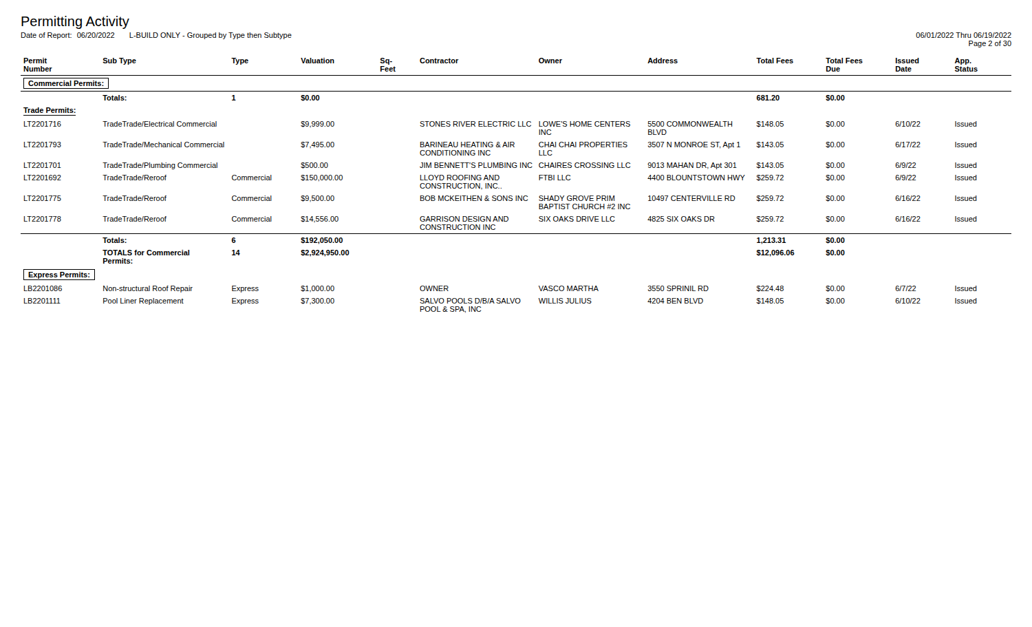Permitting Activity
Date of Report: 06/20/2022 L-BUILD ONLY - Grouped by Type then Subtype
06/01/2022 Thru 06/19/2022
Page 2 of 30
| Permit Number | Sub Type | Type | Valuation | Sq- Feet | Contractor | Owner | Address | Total Fees | Total Fees Due | Issued Date | App. Status |
| --- | --- | --- | --- | --- | --- | --- | --- | --- | --- | --- | --- |
| Commercial Permits: |
| | Totals: | 1 | $0.00 | | | | | 681.20 | $0.00 | | |
| Trade Permits: |
| LT2201716 | TradeTrade/Electrical Commercial | $9,999.00 | | STONES RIVER ELECTRIC LLC | LOWE'S HOME CENTERS INC | 5500 COMMONWEALTH BLVD | $148.05 | $0.00 | 6/10/22 | Issued |
| LT2201793 | TradeTrade/Mechanical Commercial | $7,495.00 | | BARINEAU HEATING & AIR CONDITIONING INC | CHAI CHAI PROPERTIES LLC | 3507 N MONROE ST, Apt 1 | $143.05 | $0.00 | 6/17/22 | Issued |
| LT2201701 | TradeTrade/Plumbing Commercial | $500.00 | | JIM BENNETT'S PLUMBING INC | CHAIRES CROSSING LLC | 9013 MAHAN DR, Apt 301 | $143.05 | $0.00 | 6/9/22 | Issued |
| LT2201692 | TradeTrade/Reroof | Commercial | $150,000.00 | | LLOYD ROOFING AND CONSTRUCTION, INC.. | FTBI LLC | 4400 BLOUNTSTOWN HWY | $259.72 | $0.00 | 6/9/22 | Issued |
| LT2201775 | TradeTrade/Reroof | Commercial | $9,500.00 | | BOB MCKEITHEN & SONS INC | SHADY GROVE PRIM BAPTIST CHURCH #2 INC | 10497 CENTERVILLE RD | $259.72 | $0.00 | 6/16/22 | Issued |
| LT2201778 | TradeTrade/Reroof | Commercial | $14,556.00 | | GARRISON DESIGN AND CONSTRUCTION INC | SIX OAKS DRIVE LLC | 4825 SIX OAKS DR | $259.72 | $0.00 | 6/16/22 | Issued |
| | Totals: | 6 | $192,050.00 | | | | | 1,213.31 | $0.00 | | |
| | TOTALS for Commercial Permits: | 14 | $2,924,950.00 | | | | | $12,096.06 | $0.00 | | |
| Express Permits: |
| LB2201086 | Non-structural Roof Repair | Express | $1,000.00 | | OWNER | VASCO MARTHA | 3550 SPRINIL RD | $224.48 | $0.00 | 6/7/22 | Issued |
| LB2201111 | Pool Liner Replacement | Express | $7,300.00 | | SALVO POOLS D/B/A SALVO POOL & SPA, INC | WILLIS JULIUS | 4204 BEN BLVD | $148.05 | $0.00 | 6/10/22 | Issued |